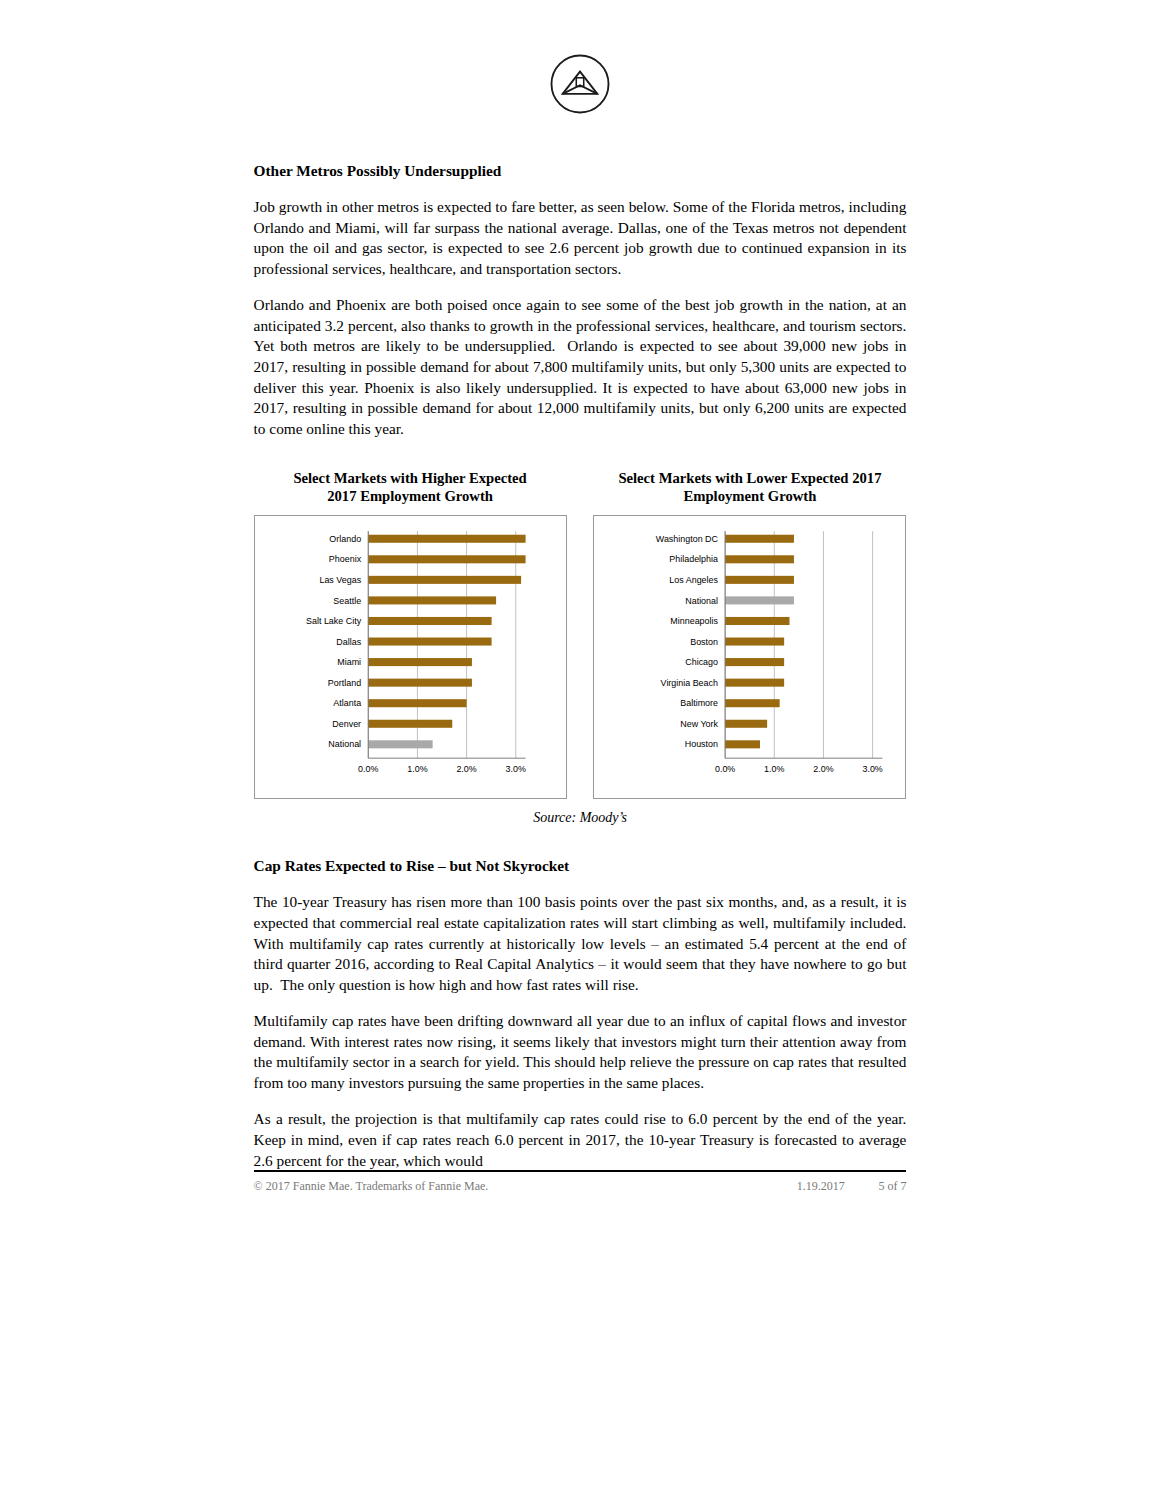Other Metros Possibly Undersupplied
Job growth in other metros is expected to fare better, as seen below. Some of the Florida metros, including Orlando and Miami, will far surpass the national average. Dallas, one of the Texas metros not dependent upon the oil and gas sector, is expected to see 2.6 percent job growth due to continued expansion in its professional services, healthcare, and transportation sectors.
Orlando and Phoenix are both poised once again to see some of the best job growth in the nation, at an anticipated 3.2 percent, also thanks to growth in the professional services, healthcare, and tourism sectors. Yet both metros are likely to be undersupplied. Orlando is expected to see about 39,000 new jobs in 2017, resulting in possible demand for about 7,800 multifamily units, but only 5,300 units are expected to deliver this year. Phoenix is also likely undersupplied. It is expected to have about 63,000 new jobs in 2017, resulting in possible demand for about 12,000 multifamily units, but only 6,200 units are expected to come online this year.
Select Markets with Higher Expected
2017 Employment Growth
Orlando Phoenix Las Vegas Seattle Salt Lake City Dallas Miami Portland Atlanta Denver National 0.0% 1.0% 2.0% 3.0%
Select Markets with Lower Expected 2017
Employment Growth
Washington DC Philadelphia Los Angeles National Minneapolis Boston Chicago Virginia Beach Baltimore New York Houston 0.0% 1.0% 2.0% 3.0%
Source: Moody’s
Cap Rates Expected to Rise – but Not Skyrocket
The 10-year Treasury has risen more than 100 basis points over the past six months, and, as a result, it is expected that commercial real estate capitalization rates will start climbing as well, multifamily included. With multifamily cap rates currently at historically low levels – an estimated 5.4 percent at the end of third quarter 2016, according to Real Capital Analytics – it would seem that they have nowhere to go but up. The only question is how high and how fast rates will rise.
Multifamily cap rates have been drifting downward all year due to an influx of capital flows and investor demand. With interest rates now rising, it seems likely that investors might turn their attention away from the multifamily sector in a search for yield. This should help relieve the pressure on cap rates that resulted from too many investors pursuing the same properties in the same places.
As a result, the projection is that multifamily cap rates could rise to 6.0 percent by the end of the year. Keep in mind, even if cap rates reach 6.0 percent in 2017, the 10-year Treasury is forecasted to average 2.6 percent for the year, which would
© 2017 Fannie Mae. Trademarks of Fannie Mae.
1.19.20175 of 7